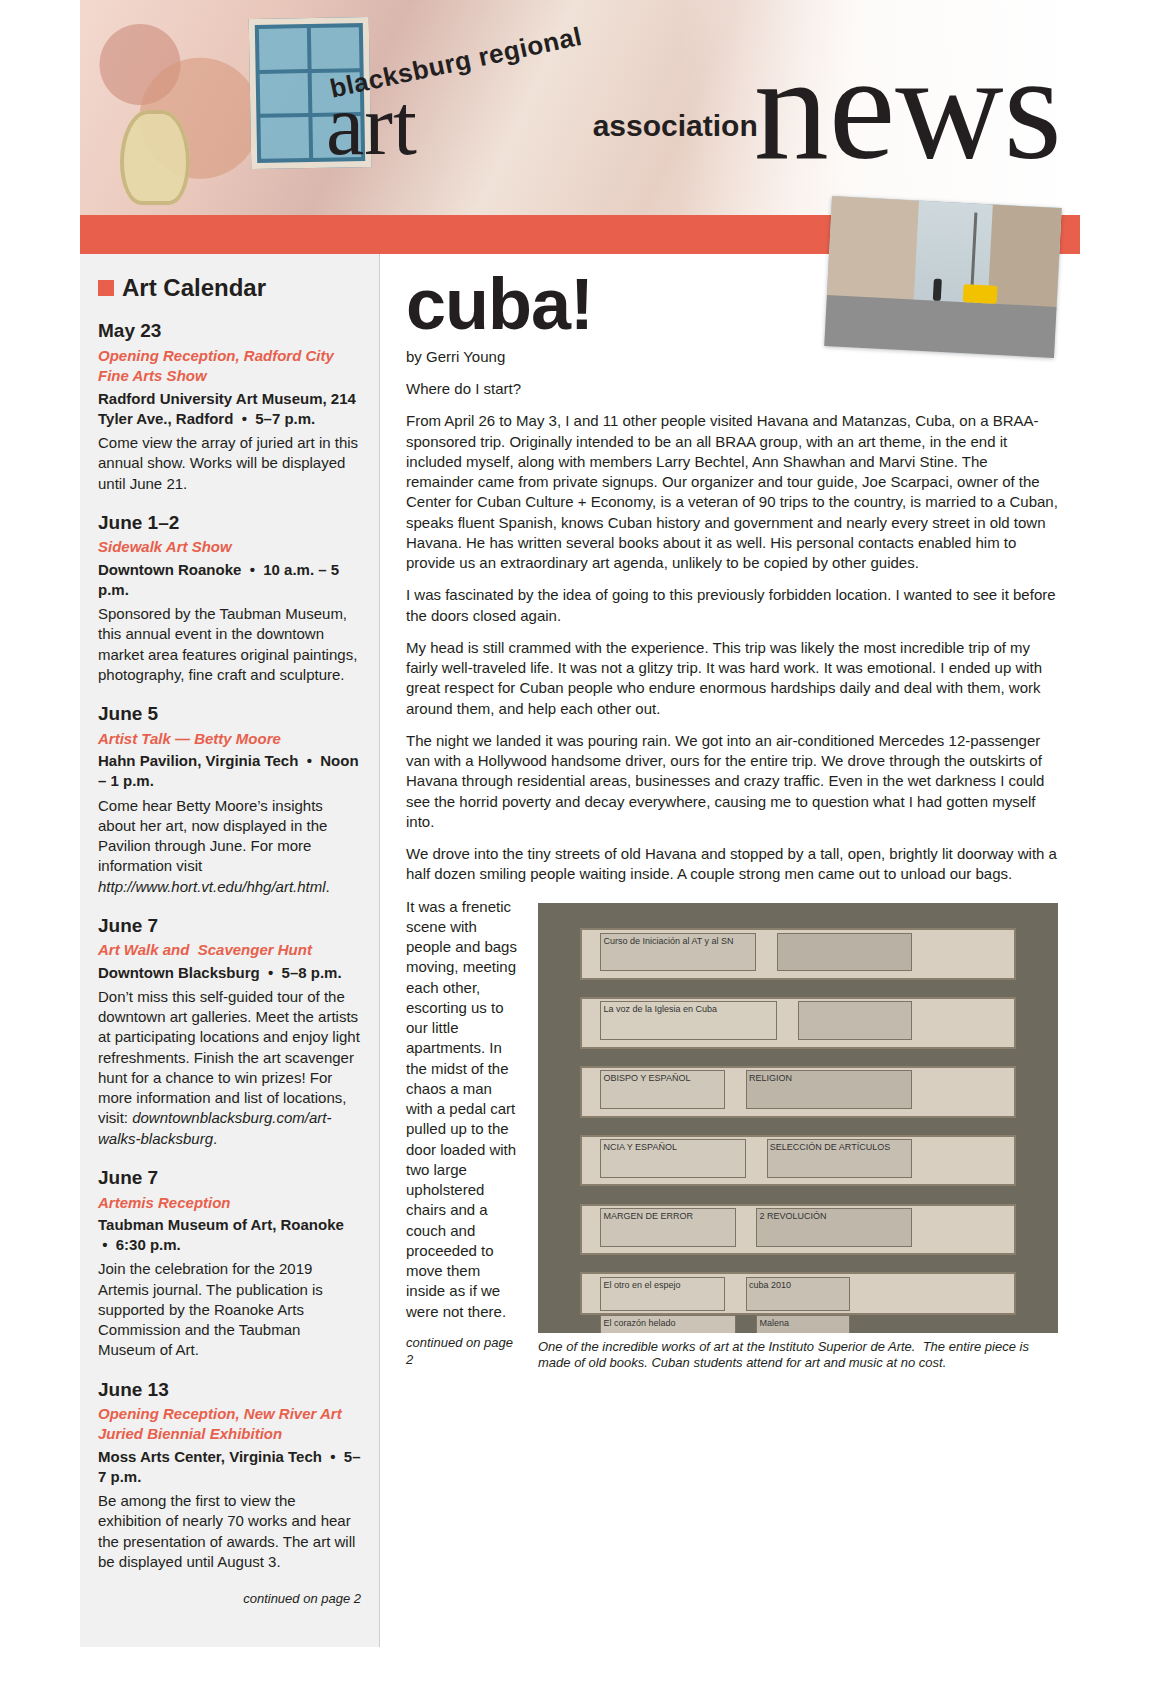blacksburg regional art
association news
May 2019
Art Calendar
May 23
Opening Reception, Radford City Fine Arts Show
Radford University Art Museum, 214 Tyler Ave., Radford • 5–7 p.m.
Come view the array of juried art in this annual show. Works will be displayed until June 21.
June 1–2
Sidewalk Art Show
Downtown Roanoke • 10 a.m. – 5 p.m.
Sponsored by the Taubman Museum, this annual event in the downtown market area features original paintings, photography, fine craft and sculpture.
June 5
Artist Talk — Betty Moore
Hahn Pavilion, Virginia Tech • Noon – 1 p.m.
Come hear Betty Moore’s insights about her art, now displayed in the Pavilion through June. For more information visit http://www.hort.vt.edu/hhg/art.html.
June 7
Art Walk and Scavenger Hunt
Downtown Blacksburg • 5–8 p.m.
Don’t miss this self-guided tour of the downtown art galleries. Meet the artists at participating locations and enjoy light refreshments. Finish the art scavenger hunt for a chance to win prizes! For more information and list of locations, visit: downtownblacksburg.com/art-walks-blacksburg.
June 7
Artemis Reception
Taubman Museum of Art, Roanoke • 6:30 p.m.
Join the celebration for the 2019 Artemis journal. The publication is supported by the Roanoke Arts Commission and the Taubman Museum of Art.
June 13
Opening Reception, New River Art Juried Biennial Exhibition
Moss Arts Center, Virginia Tech • 5–7 p.m.
Be among the first to view the exhibition of nearly 70 works and hear the presentation of awards. The art will be displayed until August 3.
continued on page 2
cuba!
by Gerri Young
Where do I start?
From April 26 to May 3, I and 11 other people visited Havana and Matanzas, Cuba, on a BRAA-sponsored trip. Originally intended to be an all BRAA group, with an art theme, in the end it included myself, along with members Larry Bechtel, Ann Shawhan and Marvi Stine. The remainder came from private signups. Our organizer and tour guide, Joe Scarpaci, owner of the Center for Cuban Culture + Economy, is a veteran of 90 trips to the country, is married to a Cuban, speaks fluent Spanish, knows Cuban history and government and nearly every street in old town Havana. He has written several books about it as well. His personal contacts enabled him to provide us an extraordinary art agenda, unlikely to be copied by other guides.
I was fascinated by the idea of going to this previously forbidden location. I wanted to see it before the doors closed again.
My head is still crammed with the experience. This trip was likely the most incredible trip of my fairly well-traveled life. It was not a glitzy trip. It was hard work. It was emotional. I ended up with great respect for Cuban people who endure enormous hardships daily and deal with them, work around them, and help each other out.
The night we landed it was pouring rain. We got into an air-conditioned Mercedes 12-passenger van with a Hollywood handsome driver, ours for the entire trip. We drove through the outskirts of Havana through residential areas, businesses and crazy traffic. Even in the wet darkness I could see the horrid poverty and decay everywhere, causing me to question what I had gotten myself into.
We drove into the tiny streets of old Havana and stopped by a tall, open, brightly lit doorway with a half dozen smiling people waiting inside. A couple strong men came out to unload our bags.
Curso de Iniciación al AT y al SN
La voz de la Iglesia en Cuba
OBISPO Y ESPAÑOL
RELIGION
NCIA Y ESPAÑOL
SELECCIÓN DE ARTÍCULOS
MARGEN DE ERROR
2 REVOLUCIÓN
El otro en el espejo
cuba 2010
El corazón helado
Malena
Gerri Young
One of the incredible works of art at the Instituto Superior de Arte. The entire piece is made of old books. Cuban students attend for art and music at no cost.
It was a frenetic scene with people and bags moving, meeting each other, escorting us to our little apartments. In the midst of the chaos a man with a pedal cart pulled up to the door loaded with two large upholstered chairs and a couch and proceeded to move them inside as if we were not there.
continued on page 2